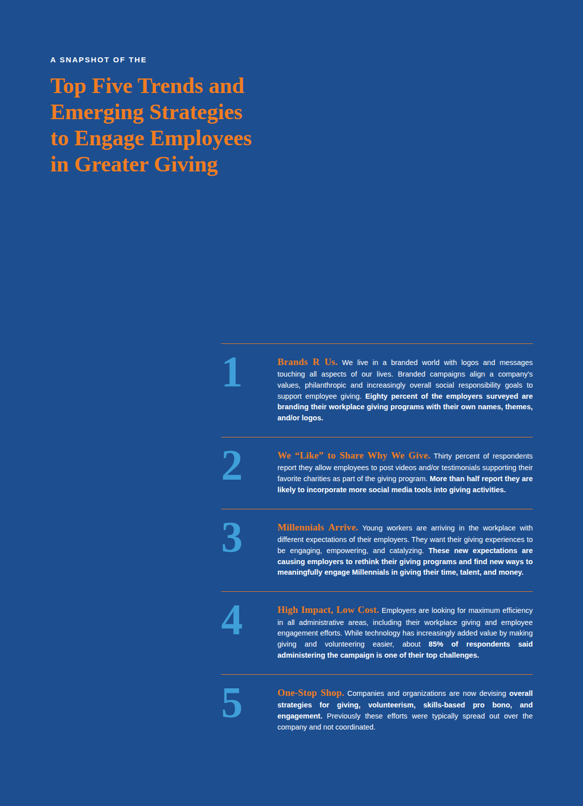A Snapshot of the
Top Five Trends and
Emerging Strategies
to Engage Employees
in Greater Giving
1
Brands R Us. We live in a branded world with logos and messages touching all aspects of our lives. Branded campaigns align a company's values, philanthropic and increasingly overall social responsibility goals to support employee giving. Eighty percent of the employers surveyed are branding their workplace giving programs with their own names, themes, and/or logos.
2
We “Like” to Share Why We Give. Thirty percent of respondents report they allow employees to post videos and/or testimonials supporting their favorite charities as part of the giving program. More than half report they are likely to incorporate more social media tools into giving activities.
3
Millennials Arrive. Young workers are arriving in the workplace with different expectations of their employers. They want their giving experiences to be engaging, empowering, and catalyzing. These new expectations are causing employers to rethink their giving programs and find new ways to meaningfully engage Millennials in giving their time, talent, and money.
4
High Impact, Low Cost. Employers are looking for maximum efficiency in all administrative areas, including their workplace giving and employee engagement efforts. While technology has increasingly added value by making giving and volunteering easier, about 85% of respondents said administering the campaign is one of their top challenges.
5
One-Stop Shop. Companies and organizations are now devising overall strategies for giving, volunteerism, skills-based pro bono, and engagement. Previously these efforts were typically spread out over the company and not coordinated.